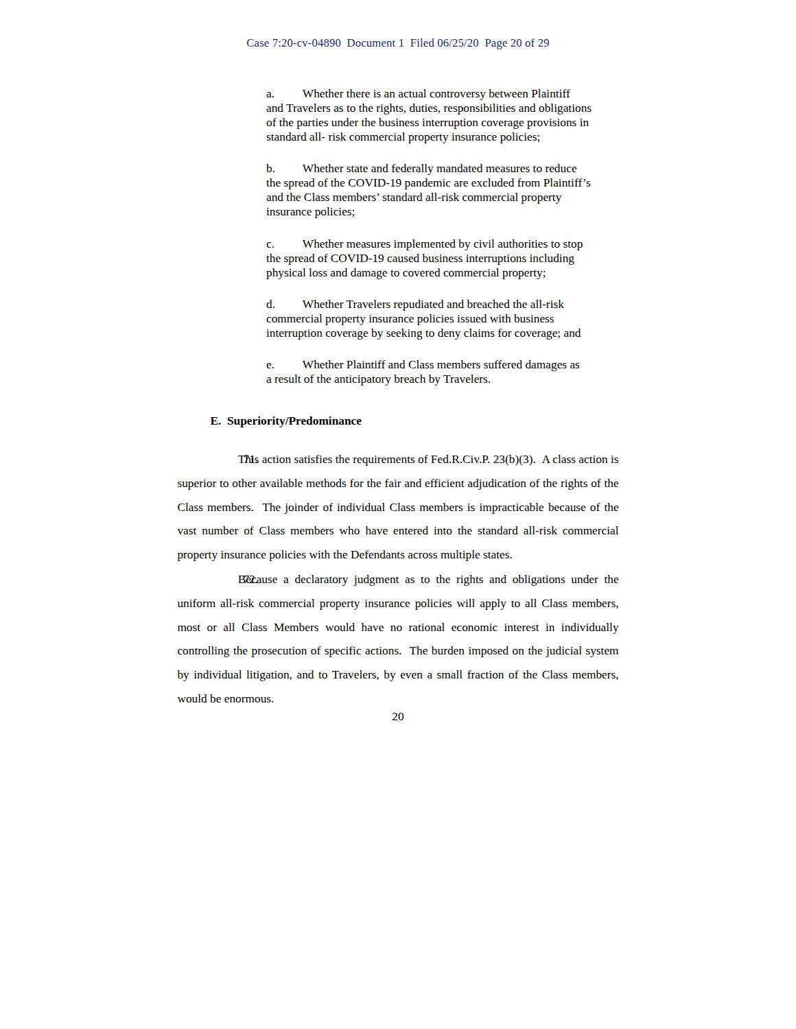Case 7:20-cv-04890 Document 1 Filed 06/25/20 Page 20 of 29
a. Whether there is an actual controversy between Plaintiff and Travelers as to the rights, duties, responsibilities and obligations of the parties under the business interruption coverage provisions in standard all- risk commercial property insurance policies;
b. Whether state and federally mandated measures to reduce the spread of the COVID-19 pandemic are excluded from Plaintiff’s and the Class members’ standard all-risk commercial property insurance policies;
c. Whether measures implemented by civil authorities to stop the spread of COVID-19 caused business interruptions including physical loss and damage to covered commercial property;
d. Whether Travelers repudiated and breached the all-risk commercial property insurance policies issued with business interruption coverage by seeking to deny claims for coverage; and
e. Whether Plaintiff and Class members suffered damages as a result of the anticipatory breach by Travelers.
E. Superiority/Predominance
71. This action satisfies the requirements of Fed.R.Civ.P. 23(b)(3). A class action is superior to other available methods for the fair and efficient adjudication of the rights of the Class members. The joinder of individual Class members is impracticable because of the vast number of Class members who have entered into the standard all-risk commercial property insurance policies with the Defendants across multiple states.
72. Because a declaratory judgment as to the rights and obligations under the uniform all-risk commercial property insurance policies will apply to all Class members, most or all Class Members would have no rational economic interest in individually controlling the prosecution of specific actions. The burden imposed on the judicial system by individual litigation, and to Travelers, by even a small fraction of the Class members, would be enormous.
20